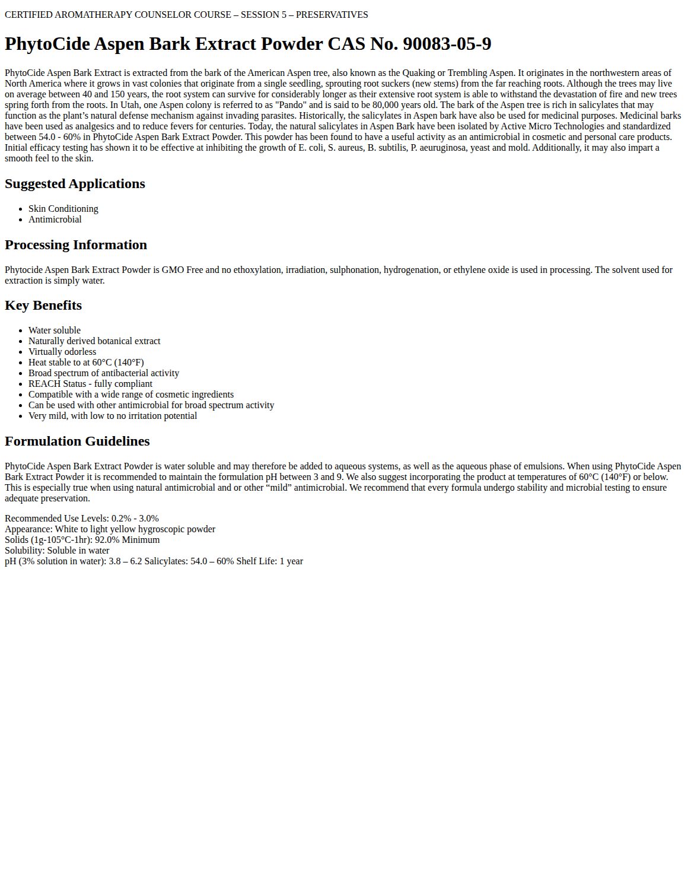CERTIFIED AROMATHERAPY COUNSELOR COURSE – SESSION 5 – PRESERVATIVES
PhytoCide Aspen Bark Extract Powder CAS No. 90083-05-9
PhytoCide Aspen Bark Extract is extracted from the bark of the American Aspen tree, also known as the Quaking or Trembling Aspen. It originates in the northwestern areas of North America where it grows in vast colonies that originate from a single seedling, sprouting root suckers (new stems) from the far reaching roots. Although the trees may live on average between 40 and 150 years, the root system can survive for considerably longer as their extensive root system is able to withstand the devastation of fire and new trees spring forth from the roots. In Utah, one Aspen colony is referred to as "Pando" and is said to be 80,000 years old. The bark of the Aspen tree is rich in salicylates that may function as the plant’s natural defense mechanism against invading parasites. Historically, the salicylates in Aspen bark have also be used for medicinal purposes. Medicinal barks have been used as analgesics and to reduce fevers for centuries. Today, the natural salicylates in Aspen Bark have been isolated by Active Micro Technologies and standardized between 54.0 - 60% in PhytoCide Aspen Bark Extract Powder. This powder has been found to have a useful activity as an antimicrobial in cosmetic and personal care products. Initial efficacy testing has shown it to be effective at inhibiting the growth of E. coli, S. aureus, B. subtilis, P. aeuruginosa, yeast and mold. Additionally, it may also impart a smooth feel to the skin.
Suggested Applications
Skin Conditioning
Antimicrobial
Processing Information
Phytocide Aspen Bark Extract Powder is GMO Free and no ethoxylation, irradiation, sulphonation, hydrogenation, or ethylene oxide is used in processing. The solvent used for extraction is simply water.
Key Benefits
Water soluble
Naturally derived botanical extract
Virtually odorless
Heat stable to at 60°C (140°F)
Broad spectrum of antibacterial activity
REACH Status - fully compliant
Compatible with a wide range of cosmetic ingredients
Can be used with other antimicrobial for broad spectrum activity
Very mild, with low to no irritation potential
Formulation Guidelines
PhytoCide Aspen Bark Extract Powder is water soluble and may therefore be added to aqueous systems, as well as the aqueous phase of emulsions. When using PhytoCide Aspen Bark Extract Powder it is recommended to maintain the formulation pH between 3 and 9. We also suggest incorporating the product at temperatures of 60°C (140°F) or below. This is especially true when using natural antimicrobial and or other “mild” antimicrobial. We recommend that every formula undergo stability and microbial testing to ensure adequate preservation.
Recommended Use Levels: 0.2% - 3.0%
Appearance: White to light yellow hygroscopic powder
Solids (1g-105°C-1hr): 92.0% Minimum
Solubility: Soluble in water
pH (3% solution in water): 3.8 – 6.2 Salicylates: 54.0 – 60% Shelf Life: 1 year